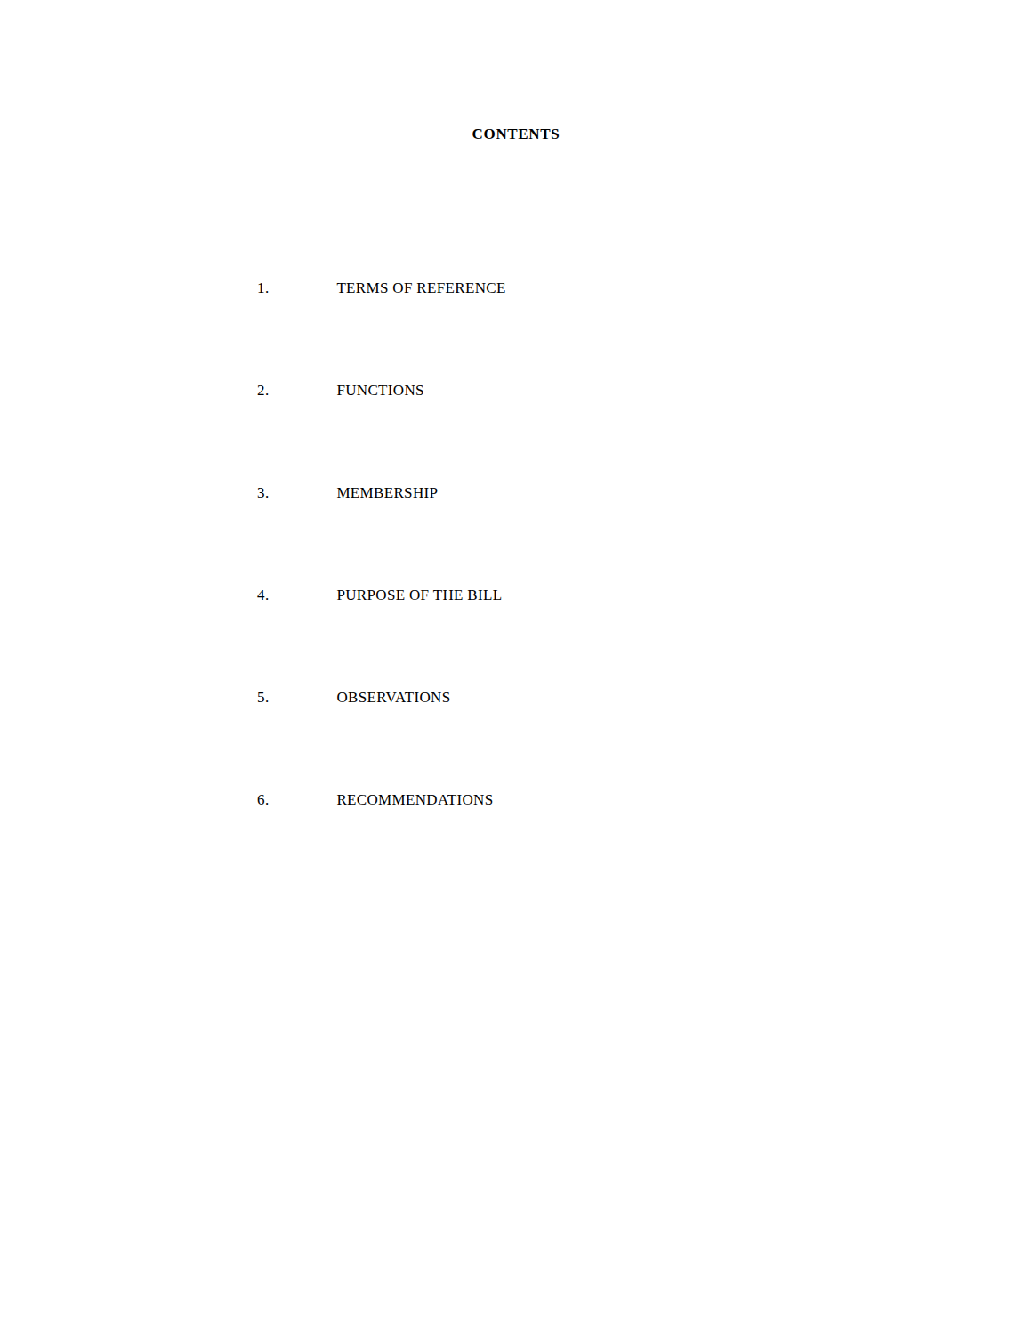CONTENTS
1. TERMS OF REFERENCE
2. FUNCTIONS
3. MEMBERSHIP
4. PURPOSE OF THE BILL
5. OBSERVATIONS
6. RECOMMENDATIONS